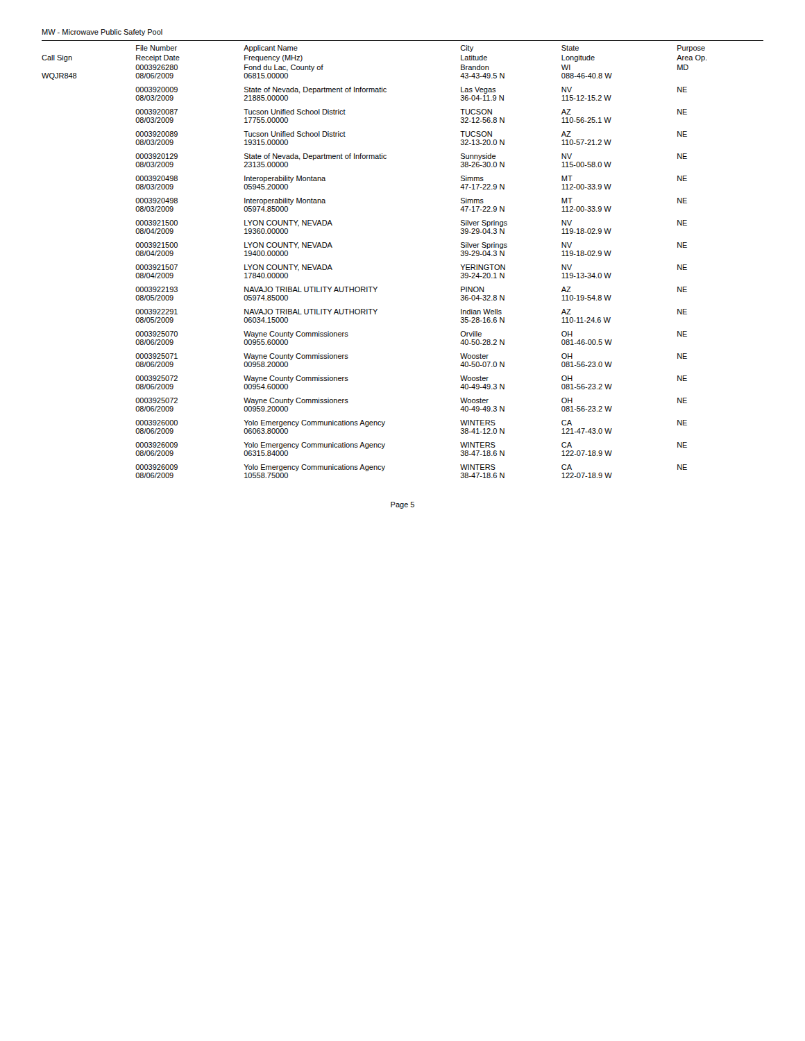MW - Microwave Public Safety Pool
| | File Number | Applicant Name | City | State | Purpose |
| --- | --- | --- | --- | --- | --- |
| Call Sign | Receipt Date | Frequency (MHz) | Latitude | Longitude | Area Op. |
| | 0003926280 | Fond du Lac, County of | Brandon | WI | MD |
| WQJR848 | 08/06/2009 | 06815.00000 | 43-43-49.5 N | 088-46-40.8 W | |
| | 0003920009 | State of Nevada, Department of Informatic | Las Vegas | NV | NE |
| | 08/03/2009 | 21885.00000 | 36-04-11.9 N | 115-12-15.2 W | |
| | 0003920087 | Tucson Unified School District | TUCSON | AZ | NE |
| | 08/03/2009 | 17755.00000 | 32-12-56.8 N | 110-56-25.1 W | |
| | 0003920089 | Tucson Unified School District | TUCSON | AZ | NE |
| | 08/03/2009 | 19315.00000 | 32-13-20.0 N | 110-57-21.2 W | |
| | 0003920129 | State of Nevada, Department of Informatic | Sunnyside | NV | NE |
| | 08/03/2009 | 23135.00000 | 38-26-30.0 N | 115-00-58.0 W | |
| | 0003920498 | Interoperability Montana | Simms | MT | NE |
| | 08/03/2009 | 05945.20000 | 47-17-22.9 N | 112-00-33.9 W | |
| | 0003920498 | Interoperability Montana | Simms | MT | NE |
| | 08/03/2009 | 05974.85000 | 47-17-22.9 N | 112-00-33.9 W | |
| | 0003921500 | LYON COUNTY, NEVADA | Silver Springs | NV | NE |
| | 08/04/2009 | 19360.00000 | 39-29-04.3 N | 119-18-02.9 W | |
| | 0003921500 | LYON COUNTY, NEVADA | Silver Springs | NV | NE |
| | 08/04/2009 | 19400.00000 | 39-29-04.3 N | 119-18-02.9 W | |
| | 0003921507 | LYON COUNTY, NEVADA | YERINGTON | NV | NE |
| | 08/04/2009 | 17840.00000 | 39-24-20.1 N | 119-13-34.0 W | |
| | 0003922193 | NAVAJO TRIBAL UTILITY AUTHORITY | PINON | AZ | NE |
| | 08/05/2009 | 05974.85000 | 36-04-32.8 N | 110-19-54.8 W | |
| | 0003922291 | NAVAJO TRIBAL UTILITY AUTHORITY | Indian Wells | AZ | NE |
| | 08/05/2009 | 06034.15000 | 35-28-16.6 N | 110-11-24.6 W | |
| | 0003925070 | Wayne County Commissioners | Orville | OH | NE |
| | 08/06/2009 | 00955.60000 | 40-50-28.2 N | 081-46-00.5 W | |
| | 0003925071 | Wayne County Commissioners | Wooster | OH | NE |
| | 08/06/2009 | 00958.20000 | 40-50-07.0 N | 081-56-23.0 W | |
| | 0003925072 | Wayne County Commissioners | Wooster | OH | NE |
| | 08/06/2009 | 00954.60000 | 40-49-49.3 N | 081-56-23.2 W | |
| | 0003925072 | Wayne County Commissioners | Wooster | OH | NE |
| | 08/06/2009 | 00959.20000 | 40-49-49.3 N | 081-56-23.2 W | |
| | 0003926000 | Yolo Emergency Communications Agency | WINTERS | CA | NE |
| | 08/06/2009 | 06063.80000 | 38-41-12.0 N | 121-47-43.0 W | |
| | 0003926009 | Yolo Emergency Communications Agency | WINTERS | CA | NE |
| | 08/06/2009 | 06315.84000 | 38-47-18.6 N | 122-07-18.9 W | |
| | 0003926009 | Yolo Emergency Communications Agency | WINTERS | CA | NE |
| | 08/06/2009 | 10558.75000 | 38-47-18.6 N | 122-07-18.9 W | |
Page 5